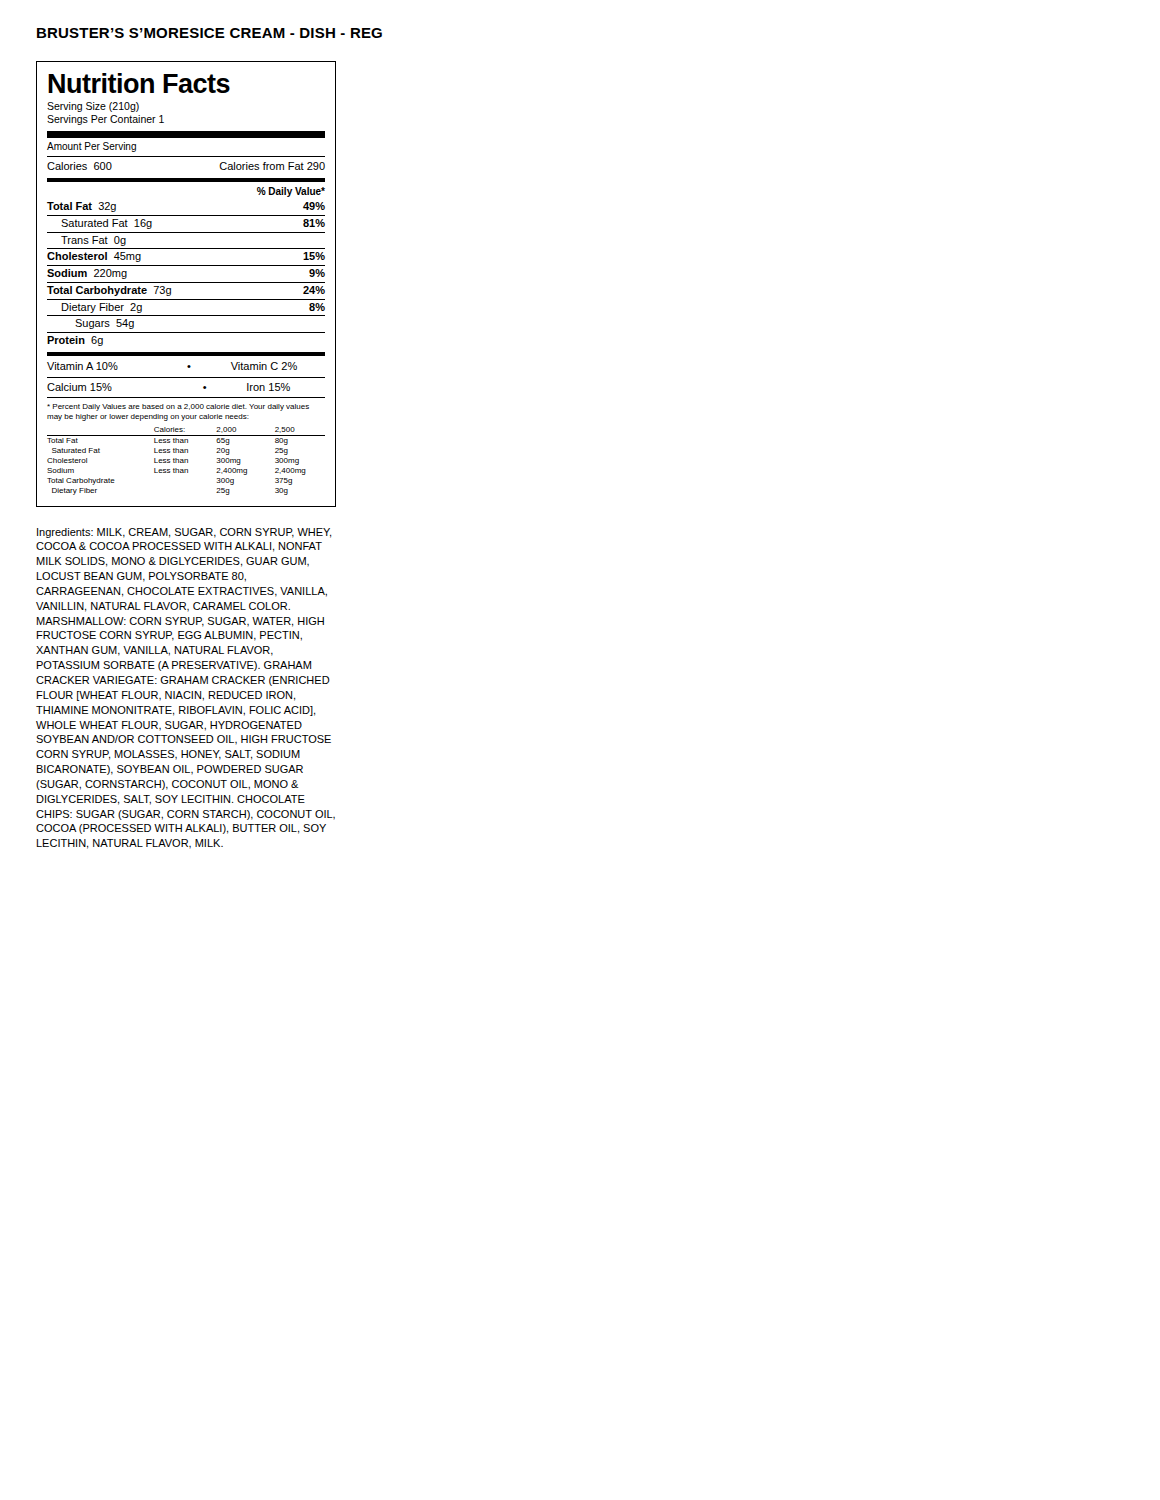BRUSTER’S S’MORESICE CREAM - DISH - REG
Nutrition Facts
Serving Size (210g)
Servings Per Container 1
Amount Per Serving
| Calories 600 | Calories from Fat 290 |
| | % Daily Value* |
| Total Fat 32g | 49% |
| Saturated Fat 16g | 81% |
| Trans Fat 0g | |
| Cholesterol 45mg | 15% |
| Sodium 220mg | 9% |
| Total Carbohydrate 73g | 24% |
| Dietary Fiber 2g | 8% |
| Sugars 54g | |
| Protein 6g | |
| Vitamin A 10% | • | Vitamin C 2% |
| Calcium 15% | • | Iron 15% |
* Percent Daily Values are based on a 2,000 calorie diet. Your daily values may be higher or lower depending on your calorie needs:
| | Calories: | 2,000 | 2,500 |
| Total Fat | Less than | 65g | 80g |
| Saturated Fat | Less than | 20g | 25g |
| Cholesterol | Less than | 300mg | 300mg |
| Sodium | Less than | 2,400mg | 2,400mg |
| Total Carbohydrate | | 300g | 375g |
| Dietary Fiber | | 25g | 30g |
Ingredients: MILK, CREAM, SUGAR, CORN SYRUP, WHEY, COCOA & COCOA PROCESSED WITH ALKALI, NONFAT MILK SOLIDS, MONO & DIGLYCERIDES, GUAR GUM, LOCUST BEAN GUM, POLYSORBATE 80, CARRAGEENAN, CHOCOLATE EXTRACTIVES, VANILLA, VANILLIN, NATURAL FLAVOR, CARAMEL COLOR. MARSHMALLOW: CORN SYRUP, SUGAR, WATER, HIGH FRUCTOSE CORN SYRUP, EGG ALBUMIN, PECTIN, XANTHAN GUM, VANILLA, NATURAL FLAVOR, POTASSIUM SORBATE (A PRESERVATIVE). GRAHAM CRACKER VARIEGATE: GRAHAM CRACKER (ENRICHED FLOUR [WHEAT FLOUR, NIACIN, REDUCED IRON, THIAMINE MONONITRATE, RIBOFLAVIN, FOLIC ACID], WHOLE WHEAT FLOUR, SUGAR, HYDROGENATED SOYBEAN AND/OR COTTONSEED OIL, HIGH FRUCTOSE CORN SYRUP, MOLASSES, HONEY, SALT, SODIUM BICARONATE), SOYBEAN OIL, POWDERED SUGAR (SUGAR, CORNSTARCH), COCONUT OIL, MONO & DIGLYCERIDES, SALT, SOY LECITHIN. CHOCOLATE CHIPS: SUGAR (SUGAR, CORN STARCH), COCONUT OIL, COCOA (PROCESSED WITH ALKALI), BUTTER OIL, SOY LECITHIN, NATURAL FLAVOR, MILK.